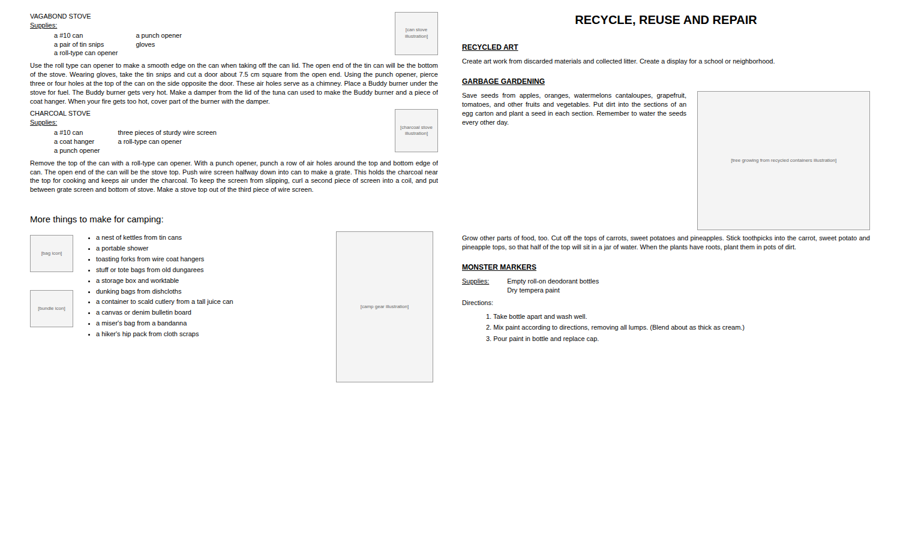[can stove illustration]
VAGABOND STOVE
Supplies:
| a #10 can | a punch opener |
| a pair of tin snips | gloves |
| a roll-type can opener | |
Use the roll type can opener to make a smooth edge on the can when taking off the can lid. The open end of the tin can will be the bottom of the stove. Wearing gloves, take the tin snips and cut a door about 7.5 cm square from the open end. Using the punch opener, pierce three or four holes at the top of the can on the side opposite the door. These air holes serve as a chimney. Place a Buddy burner under the stove for fuel. The Buddy burner gets very hot. Make a damper from the lid of the tuna can used to make the Buddy burner and a piece of coat hanger. When your fire gets too hot, cover part of the burner with the damper.
[charcoal stove illustration]
CHARCOAL STOVE
Supplies:
| a #10 can | three pieces of sturdy wire screen |
| a coat hanger | a roll-type can opener |
| a punch opener | |
Remove the top of the can with a roll-type can opener. With a punch opener, punch a row of air holes around the top and bottom edge of can. The open end of the can will be the stove top. Push wire screen halfway down into can to make a grate. This holds the charcoal near the top for cooking and keeps air under the charcoal. To keep the screen from slipping, curl a second piece of screen into a coil, and put between grate screen and bottom of stove. Make a stove top out of the third piece of wire screen.
More things to make for camping:
[bag icon]
[bundle icon]
a nest of kettles from tin cans
a portable shower
toasting forks from wire coat hangers
stuff or tote bags from old dungarees
a storage box and worktable
dunking bags from dishcloths
a container to scald cutlery from a tall juice can
a canvas or denim bulletin board
a miser's bag from a bandanna
a hiker's hip pack from cloth scraps
[camp gear illustration]
RECYCLE, REUSE AND REPAIR
RECYCLED ART
Create art work from discarded materials and collected litter. Create a display for a school or neighborhood.
GARBAGE GARDENING
[tree growing from recycled containers illustration]
Save seeds from apples, oranges, watermelons cantaloupes, grapefruit, tomatoes, and other fruits and vegetables. Put dirt into the sections of an egg carton and plant a seed in each section. Remember to water the seeds every other day.
Grow other parts of food, too. Cut off the tops of carrots, sweet potatoes and pineapples. Stick toothpicks into the carrot, sweet potato and pineapple tops, so that half of the top will sit in a jar of water. When the plants have roots, plant them in pots of dirt.
MONSTER MARKERS
Supplies:
Empty roll-on deodorant bottles
Dry tempera paint
Directions:
1. Take bottle apart and wash well.
2. Mix paint according to directions, removing all lumps. (Blend about as thick as cream.)
3. Pour paint in bottle and replace cap.